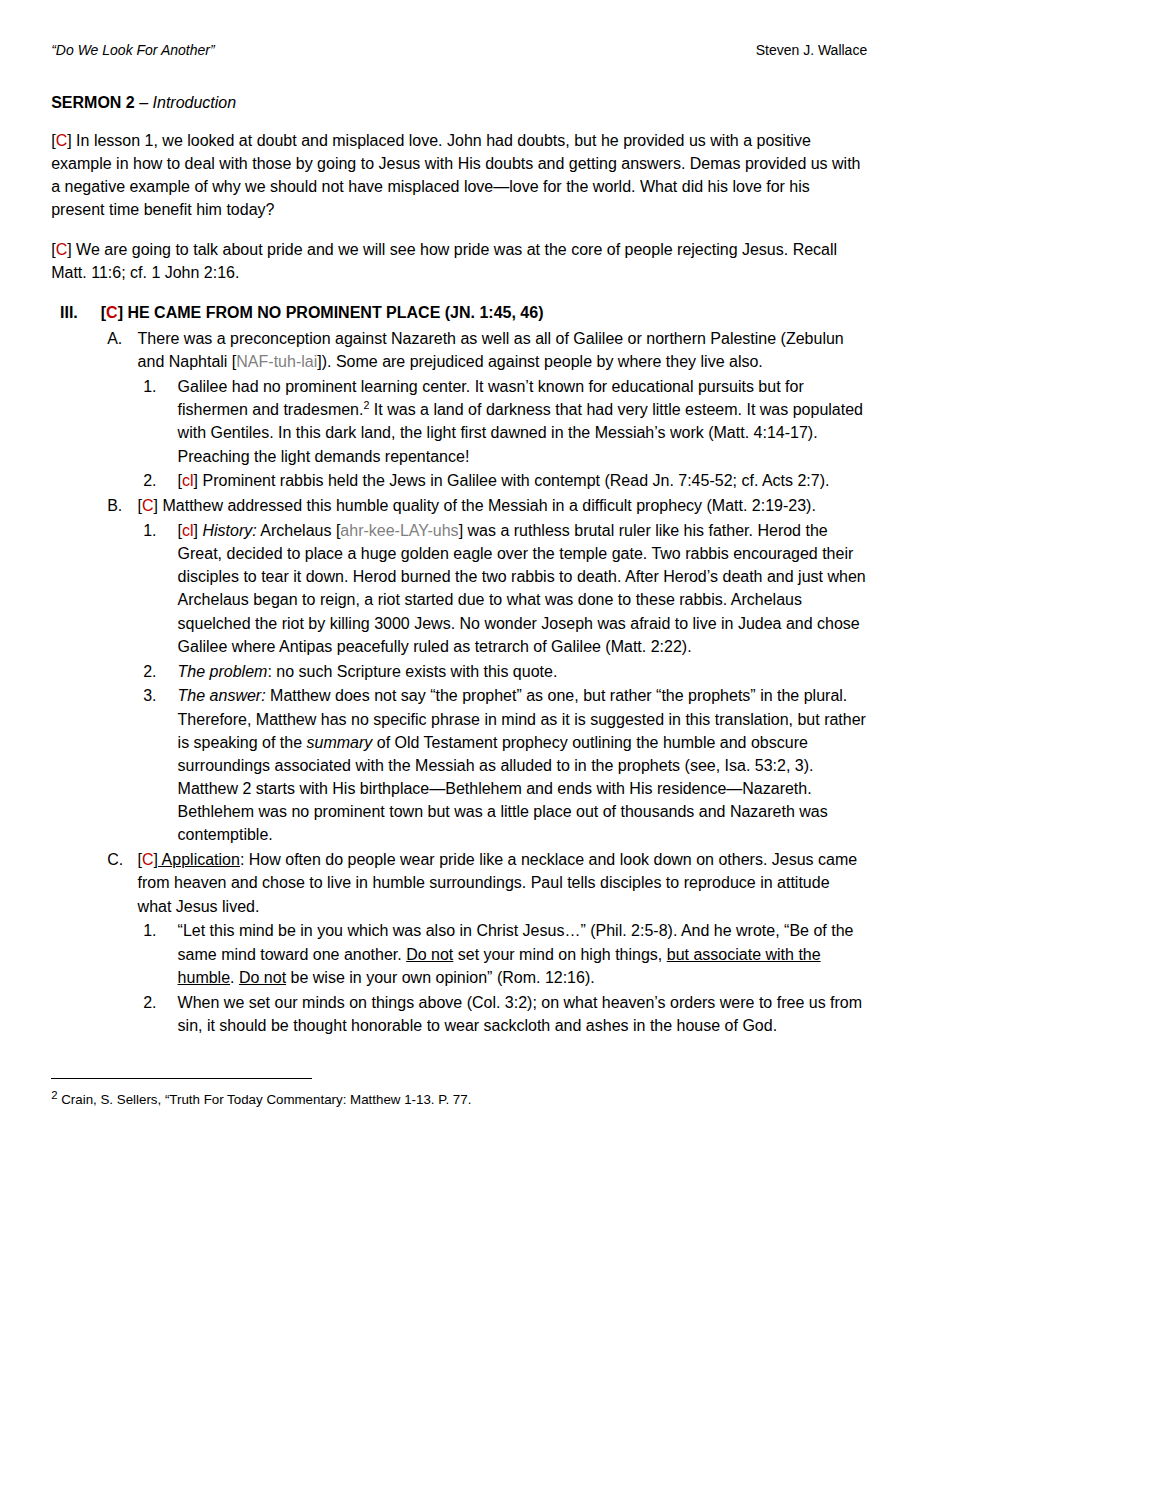“Do We Look For Another” Steven J. Wallace
SERMON 2 – Introduction
[C] In lesson 1, we looked at doubt and misplaced love. John had doubts, but he provided us with a positive example in how to deal with those by going to Jesus with His doubts and getting answers. Demas provided us with a negative example of why we should not have misplaced love—love for the world. What did his love for his present time benefit him today?
[C] We are going to talk about pride and we will see how pride was at the core of people rejecting Jesus. Recall Matt. 11:6; cf. 1 John 2:16.
III. [C] He came from no prominent place (Jn. 1:45, 46)
A. There was a preconception against Nazareth as well as all of Galilee or northern Palestine (Zebulun and Naphtali [NAF-tuh-lai]). Some are prejudiced against people by where they live also.
1. Galilee had no prominent learning center. It wasn’t known for educational pursuits but for fishermen and tradesmen.2 It was a land of darkness that had very little esteem. It was populated with Gentiles. In this dark land, the light first dawned in the Messiah’s work (Matt. 4:14-17). Preaching the light demands repentance!
2. [cl] Prominent rabbis held the Jews in Galilee with contempt (Read Jn. 7:45-52; cf. Acts 2:7).
B. [C] Matthew addressed this humble quality of the Messiah in a difficult prophecy (Matt. 2:19-23).
1. [cl] History: Archelaus [ahr-kee-LAY-uhs] was a ruthless brutal ruler like his father. Herod the Great, decided to place a huge golden eagle over the temple gate. Two rabbis encouraged their disciples to tear it down. Herod burned the two rabbis to death. After Herod’s death and just when Archelaus began to reign, a riot started due to what was done to these rabbis. Archelaus squelched the riot by killing 3000 Jews. No wonder Joseph was afraid to live in Judea and chose Galilee where Antipas peacefully ruled as tetrarch of Galilee (Matt. 2:22).
2. The problem: no such Scripture exists with this quote.
3. The answer: Matthew does not say “the prophet” as one, but rather “the prophets” in the plural. Therefore, Matthew has no specific phrase in mind as it is suggested in this translation, but rather is speaking of the summary of Old Testament prophecy outlining the humble and obscure surroundings associated with the Messiah as alluded to in the prophets (see, Isa. 53:2, 3). Matthew 2 starts with His birthplace—Bethlehem and ends with His residence—Nazareth. Bethlehem was no prominent town but was a little place out of thousands and Nazareth was contemptible.
C. [C] Application: How often do people wear pride like a necklace and look down on others. Jesus came from heaven and chose to live in humble surroundings. Paul tells disciples to reproduce in attitude what Jesus lived.
1. “Let this mind be in you which was also in Christ Jesus…” (Phil. 2:5-8). And he wrote, “Be of the same mind toward one another. Do not set your mind on high things, but associate with the humble. Do not be wise in your own opinion” (Rom. 12:16).
2. When we set our minds on things above (Col. 3:2); on what heaven’s orders were to free us from sin, it should be thought honorable to wear sackcloth and ashes in the house of God.
2 Crain, S. Sellers, “Truth For Today Commentary: Matthew 1-13. P. 77.